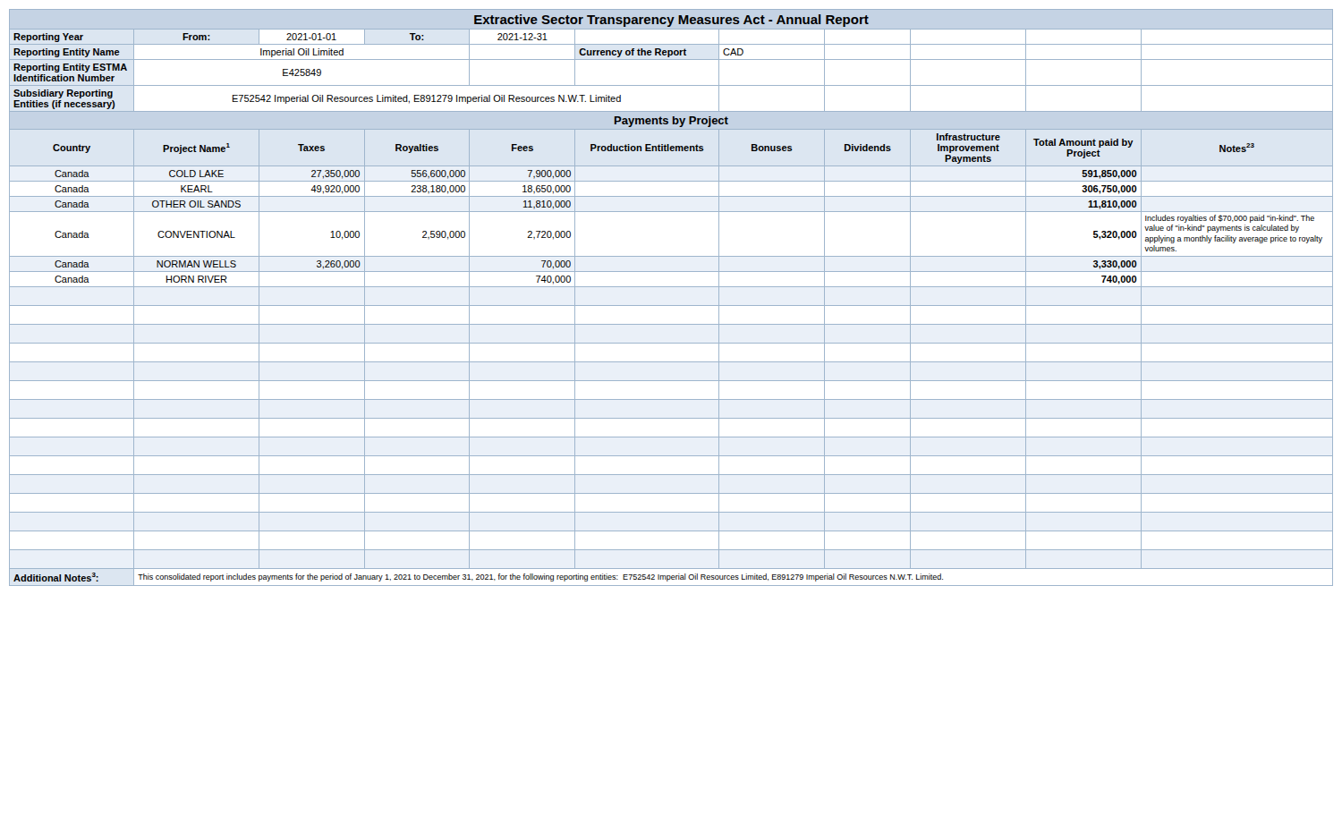| Extractive Sector Transparency Measures Act - Annual Report |
| Reporting Year | From: | 2021-01-01 | To: | 2021-12-31 | | | | | | |
| Reporting Entity Name | Imperial Oil Limited | | Currency of the Report | CAD | | | | |
| Reporting Entity ESTMA Identification Number | E425849 | | | | | | | |
| Subsidiary Reporting Entities (if necessary) | E752542 Imperial Oil Resources Limited, E891279 Imperial Oil Resources N.W.T. Limited | | | | | |
| Payments by Project |
| Country | Project Name 1 | Taxes | Royalties | Fees | Production Entitlements | Bonuses | Dividends | Infrastructure Improvement Payments | Total Amount paid by Project | Notes 23 |
| Canada | COLD LAKE | 27,350,000 | 556,600,000 | 7,900,000 | | | | | 591,850,000 | |
| Canada | KEARL | 49,920,000 | 238,180,000 | 18,650,000 | | | | | 306,750,000 | |
| Canada | OTHER OIL SANDS | | | 11,810,000 | | | | | 11,810,000 | |
| Canada | CONVENTIONAL | 10,000 | 2,590,000 | 2,720,000 | | | | | 5,320,000 | Includes royalties of $70,000 paid "in-kind". The value of "in-kind" payments is calculated by applying a monthly facility average price to royalty volumes. |
| Canada | NORMAN WELLS | 3,260,000 | | 70,000 | | | | | 3,330,000 | |
| Canada | HORN RIVER | | | 740,000 | | | | | 740,000 | |
| Additional Notes 3 : | This consolidated report includes payments for the period of January 1, 2021 to December 31, 2021, for the following reporting entities: E752542 Imperial Oil Resources Limited, E891279 Imperial Oil Resources N.W.T. Limited. |